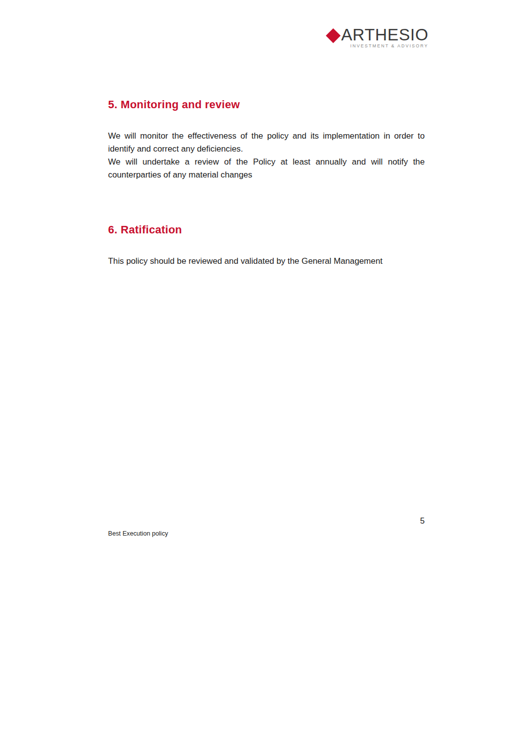ARTHESIO
INVESTMENT & ADVISORY
5. Monitoring and review
We will monitor the effectiveness of the policy and its implementation in order to identify and correct any deficiencies.
We will undertake a review of the Policy at least annually and will notify the counterparties of any material changes
6. Ratification
This policy should be reviewed and validated by the General Management
Best Execution policy
5